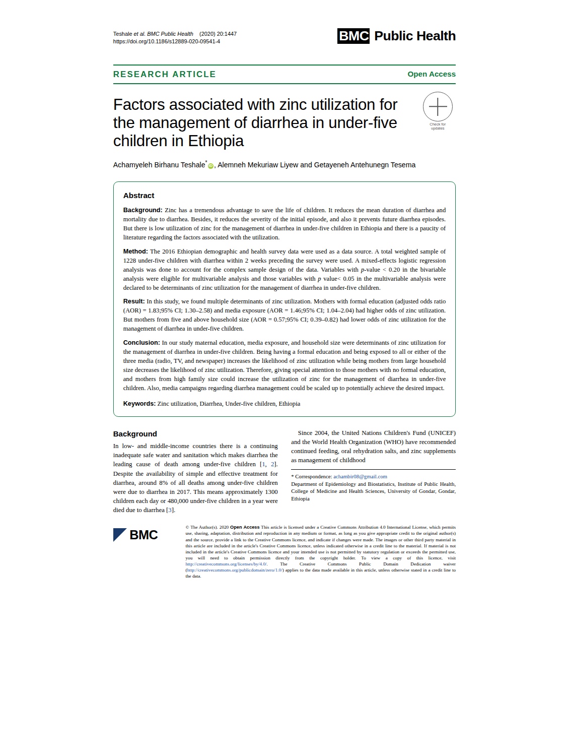Teshale et al. BMC Public Health (2020) 20:1447
https://doi.org/10.1186/s12889-020-09541-4
BMC Public Health
Research Article
Open Access
Check for
updates
Factors associated with zinc utilization for the management of diarrhea in under-five children in Ethiopia
Achamyeleh Birhanu Teshale*iD, Alemneh Mekuriaw Liyew and Getayeneh Antehunegn Tesema
Abstract
Background: Zinc has a tremendous advantage to save the life of children. It reduces the mean duration of diarrhea and mortality due to diarrhea. Besides, it reduces the severity of the initial episode, and also it prevents future diarrhea episodes. But there is low utilization of zinc for the management of diarrhea in under-five children in Ethiopia and there is a paucity of literature regarding the factors associated with the utilization.
Method: The 2016 Ethiopian demographic and health survey data were used as a data source. A total weighted sample of 1228 under-five children with diarrhea within 2 weeks preceding the survey were used. A mixed-effects logistic regression analysis was done to account for the complex sample design of the data. Variables with p-value < 0.20 in the bivariable analysis were eligible for multivariable analysis and those variables with p value< 0.05 in the multivariable analysis were declared to be determinants of zinc utilization for the management of diarrhea in under-five children.
Result: In this study, we found multiple determinants of zinc utilization. Mothers with formal education (adjusted odds ratio (AOR) = 1.83;95% CI; 1.30–2.58) and media exposure (AOR = 1.46;95% CI; 1.04–2.04) had higher odds of zinc utilization. But mothers from five and above household size (AOR = 0.57;95% CI; 0.39–0.82) had lower odds of zinc utilization for the management of diarrhea in under-five children.
Conclusion: In our study maternal education, media exposure, and household size were determinants of zinc utilization for the management of diarrhea in under-five children. Being having a formal education and being exposed to all or either of the three media (radio, TV, and newspaper) increases the likelihood of zinc utilization while being mothers from large household size decreases the likelihood of zinc utilization. Therefore, giving special attention to those mothers with no formal education, and mothers from high family size could increase the utilization of zinc for the management of diarrhea in under-five children. Also, media campaigns regarding diarrhea management could be scaled up to potentially achieve the desired impact.
Keywords: Zinc utilization, Diarrhea, Under-five children, Ethiopia
Background
In low- and middle-income countries there is a continuing inadequate safe water and sanitation which makes diarrhea the leading cause of death among under-five children [1, 2]. Despite the availability of simple and effective treatment for diarrhea, around 8% of all deaths among under-five children were due to diarrhea in 2017. This means approximately 1300 children each day or 480,000 under-five children in a year were died due to diarrhea [3].
Since 2004, the United Nations Children's Fund (UNICEF) and the World Health Organization (WHO) have recommended continued feeding, oral rehydration salts, and zinc supplements as management of childhood
* Correspondence: achambir08@gmail.com
Department of Epidemiology and Biostatistics, Institute of Public Health, College of Medicine and Health Sciences, University of Gondar, Gondar, Ethiopia
BMC
© The Author(s). 2020 Open Access This article is licensed under a Creative Commons Attribution 4.0 International License, which permits use, sharing, adaptation, distribution and reproduction in any medium or format, as long as you give appropriate credit to the original author(s) and the source, provide a link to the Creative Commons licence, and indicate if changes were made. The images or other third party material in this article are included in the article's Creative Commons licence, unless indicated otherwise in a credit line to the material. If material is not included in the article's Creative Commons licence and your intended use is not permitted by statutory regulation or exceeds the permitted use, you will need to obtain permission directly from the copyright holder. To view a copy of this licence, visit http://creativecommons.org/licenses/by/4.0/. The Creative Commons Public Domain Dedication waiver (http://creativecommons.org/publicdomain/zero/1.0/) applies to the data made available in this article, unless otherwise stated in a credit line to the data.